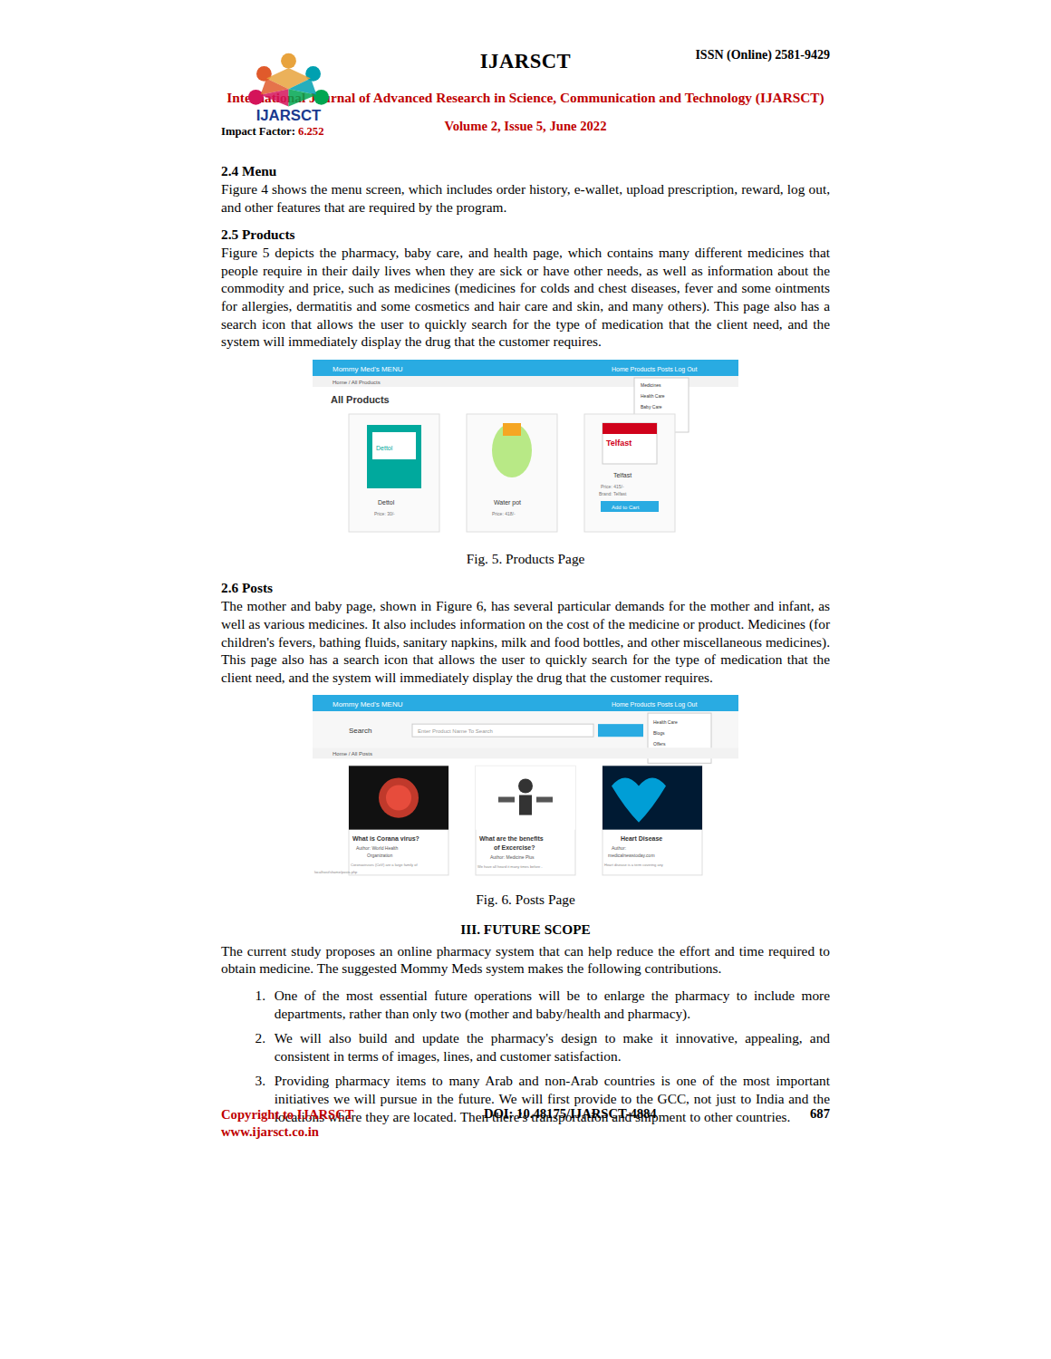Impact Factor: 6.252
ISSN (Online) 2581-9429
IJARSCT
International Journal of Advanced Research in Science, Communication and Technology (IJARSCT)
Volume 2, Issue 5, June 2022
2.4 Menu
Figure 4 shows the menu screen, which includes order history, e-wallet, upload prescription, reward, log out, and other features that are required by the program.
2.5 Products
Figure 5 depicts the pharmacy, baby care, and health page, which contains many different medicines that people require in their daily lives when they are sick or have other needs, as well as information about the commodity and price, such as medicines (medicines for colds and chest diseases, fever and some ointments for allergies, dermatitis and some cosmetics and hair care and skin, and many others). This page also has a search icon that allows the user to quickly search for the type of medication that the client need, and the system will immediately display the drug that the customer requires.
Fig. 5. Products Page
2.6 Posts
The mother and baby page, shown in Figure 6, has several particular demands for the mother and infant, as well as various medicines. It also includes information on the cost of the medicine or product. Medicines (for children's fevers, bathing fluids, sanitary napkins, milk and food bottles, and other miscellaneous medicines). This page also has a search icon that allows the user to quickly search for the type of medication that the client need, and the system will immediately display the drug that the customer requires.
Fig. 6. Posts Page
III. FUTURE SCOPE
The current study proposes an online pharmacy system that can help reduce the effort and time required to obtain medicine. The suggested Mommy Meds system makes the following contributions.
One of the most essential future operations will be to enlarge the pharmacy to include more departments, rather than only two (mother and baby/health and pharmacy).
We will also build and update the pharmacy's design to make it innovative, appealing, and consistent in terms of images, lines, and customer satisfaction.
Providing pharmacy items to many Arab and non-Arab countries is one of the most important initiatives we will pursue in the future. We will first provide to the GCC, not just to India and the locations where they are located. Then there's transportation and shipment to other countries.
Copyright to IJARSCT
www.ijarsct.co.in
DOI: 10.48175/IJARSCT-4884
687